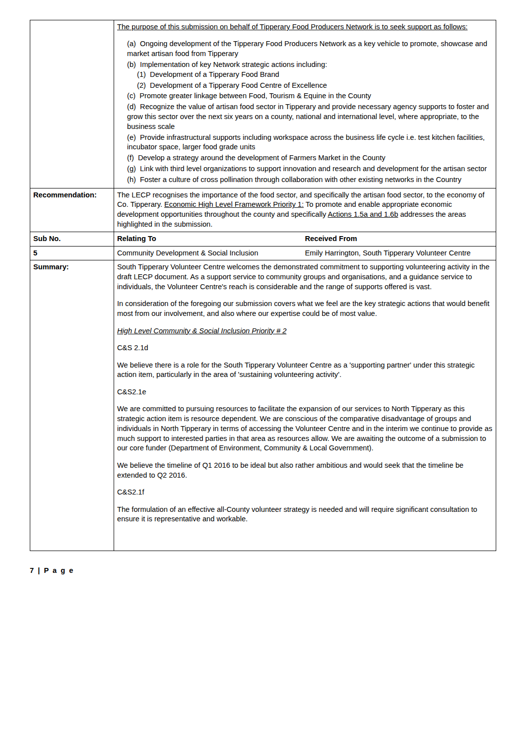| | The purpose of this submission on behalf of Tipperary Food Producers Network is to seek support as follows: (a) Ongoing development of the Tipperary Food Producers Network as a key vehicle to promote, showcase and market artisan food from Tipperary (b) Implementation of key Network strategic actions including: (1) Development of a Tipperary Food Brand (2) Development of a Tipperary Food Centre of Excellence (c) Promote greater linkage between Food, Tourism & Equine in the County (d) Recognize the value of artisan food sector in Tipperary and provide necessary agency supports to foster and grow this sector over the next six years on a county, national and international level, where appropriate, to the business scale (e) Provide infrastructural supports including workspace across the business life cycle i.e. test kitchen facilities, incubator space, larger food grade units (f) Develop a strategy around the development of Farmers Market in the County (g) Link with third level organizations to support innovation and research and development for the artisan sector (h) Foster a culture of cross pollination through collaboration with other existing networks in the Country |
| Recommendation: | The LECP recognises the importance of the food sector, and specifically the artisan food sector, to the economy of Co. Tipperary. Economic High Level Framework Priority 1: To promote and enable appropriate economic development opportunities throughout the county and specifically Actions 1.5a and 1.6b addresses the areas highlighted in the submission. |
| Sub No. | / Relating To / Received From / |
| 5 | / Community Development & Social Inclusion / Emily Harrington, South Tipperary Volunteer Centre / |
| Summary: | South Tipperary Volunteer Centre welcomes the demonstrated commitment to supporting volunteering activity in the draft LECP document. As a support service to community groups and organisations, and a guidance service to individuals, the Volunteer Centre's reach is considerable and the range of supports offered is vast. In consideration of the foregoing our submission covers what we feel are the key strategic actions that would benefit most from our involvement, and also where our expertise could be of most value. High Level Community & Social Inclusion Priority # 2 C&S 2.1d We believe there is a role for the South Tipperary Volunteer Centre as a 'supporting partner' under this strategic action item, particularly in the area of 'sustaining volunteering activity'. C&S2.1e We are committed to pursuing resources to facilitate the expansion of our services to North Tipperary as this strategic action item is resource dependent. We are conscious of the comparative disadvantage of groups and individuals in North Tipperary in terms of accessing the Volunteer Centre and in the interim we continue to provide as much support to interested parties in that area as resources allow. We are awaiting the outcome of a submission to our core funder (Department of Environment, Community & Local Government). We believe the timeline of Q1 2016 to be ideal but also rather ambitious and would seek that the timeline be extended to Q2 2016. C&S2.1f The formulation of an effective all-County volunteer strategy is needed and will require significant consultation to ensure it is representative and workable. |
7 | P a g e